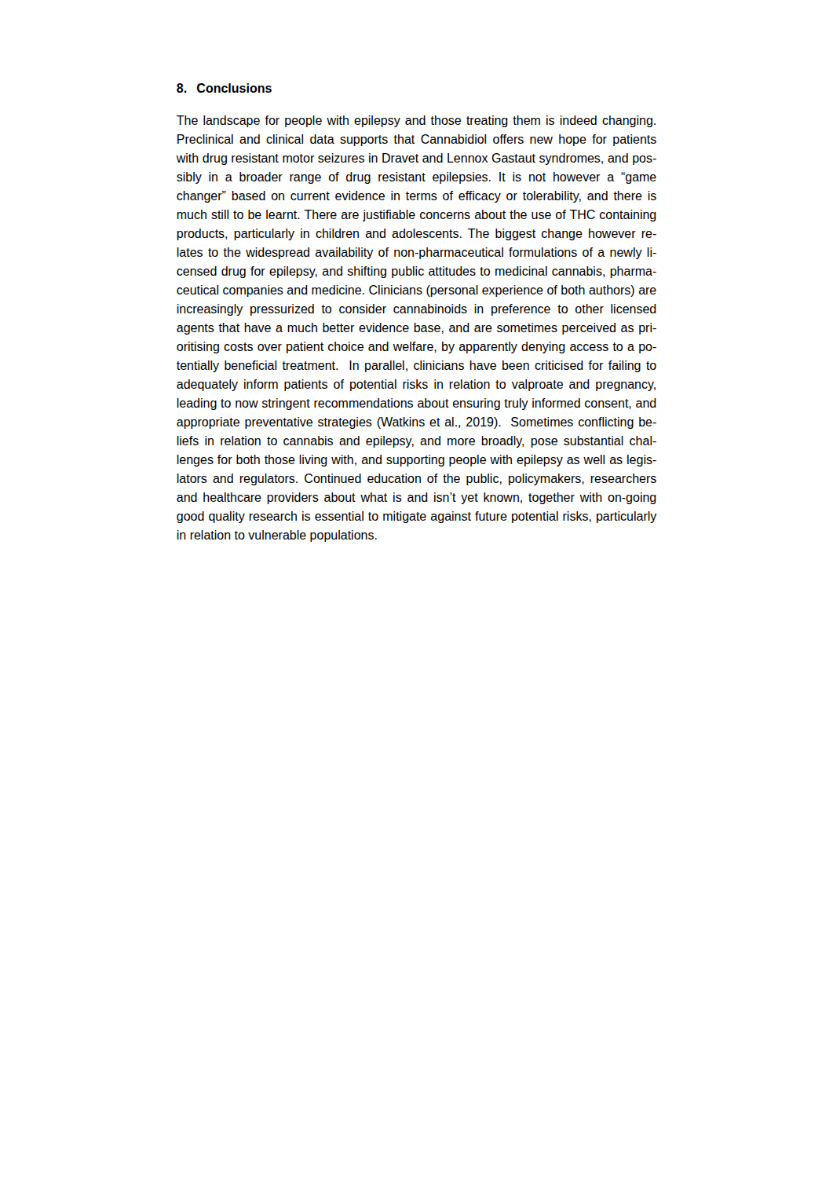8. Conclusions
The landscape for people with epilepsy and those treating them is indeed changing. Preclinical and clinical data supports that Cannabidiol offers new hope for patients with drug resistant motor seizures in Dravet and Lennox Gastaut syndromes, and possibly in a broader range of drug resistant epilepsies. It is not however a “game changer” based on current evidence in terms of efficacy or tolerability, and there is much still to be learnt. There are justifiable concerns about the use of THC containing products, particularly in children and adolescents. The biggest change however relates to the widespread availability of non-pharmaceutical formulations of a newly licensed drug for epilepsy, and shifting public attitudes to medicinal cannabis, pharmaceutical companies and medicine. Clinicians (personal experience of both authors) are increasingly pressurized to consider cannabinoids in preference to other licensed agents that have a much better evidence base, and are sometimes perceived as prioritising costs over patient choice and welfare, by apparently denying access to a potentially beneficial treatment. In parallel, clinicians have been criticised for failing to adequately inform patients of potential risks in relation to valproate and pregnancy, leading to now stringent recommendations about ensuring truly informed consent, and appropriate preventative strategies (Watkins et al., 2019). Sometimes conflicting beliefs in relation to cannabis and epilepsy, and more broadly, pose substantial challenges for both those living with, and supporting people with epilepsy as well as legislators and regulators. Continued education of the public, policymakers, researchers and healthcare providers about what is and isn’t yet known, together with on-going good quality research is essential to mitigate against future potential risks, particularly in relation to vulnerable populations.